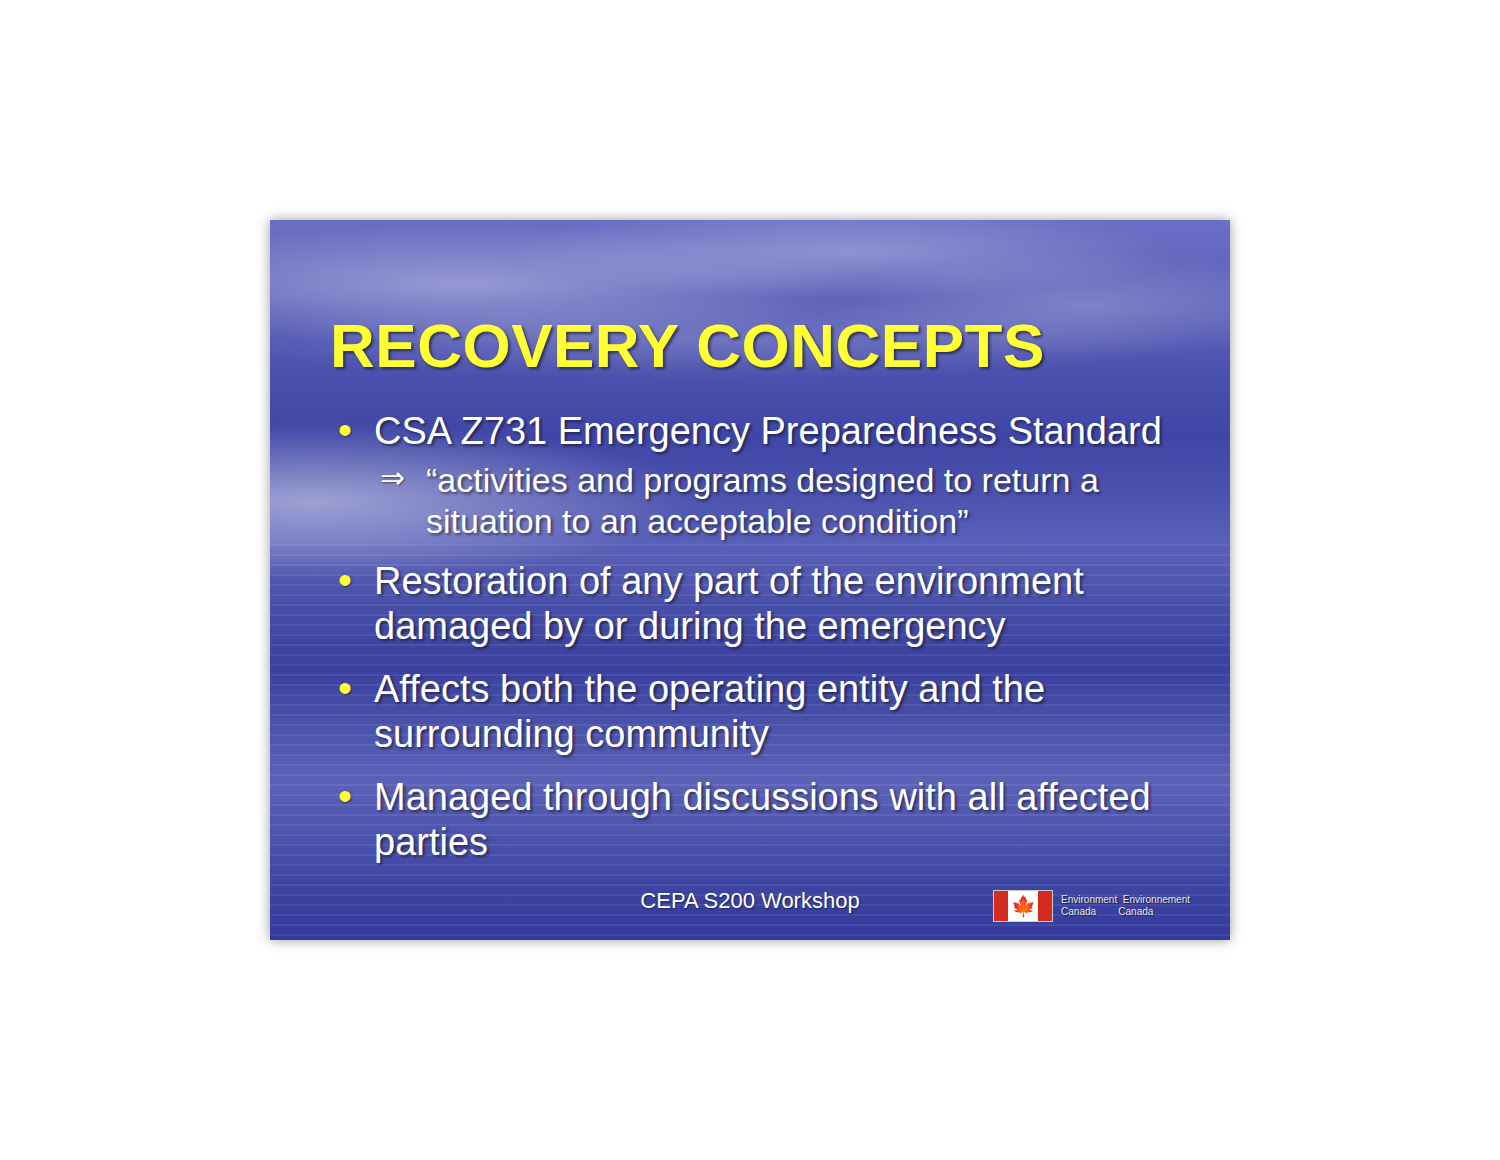RECOVERY CONCEPTS
CSA Z731 Emergency Preparedness Standard
“activities and programs designed to return a situation to an acceptable condition”
Restoration of any part of the environment damaged by or during the emergency
Affects both the operating entity and the surrounding community
Managed through discussions with all affected parties
CEPA S200 Workshop
🍁 Environment Environnement Canada Canada